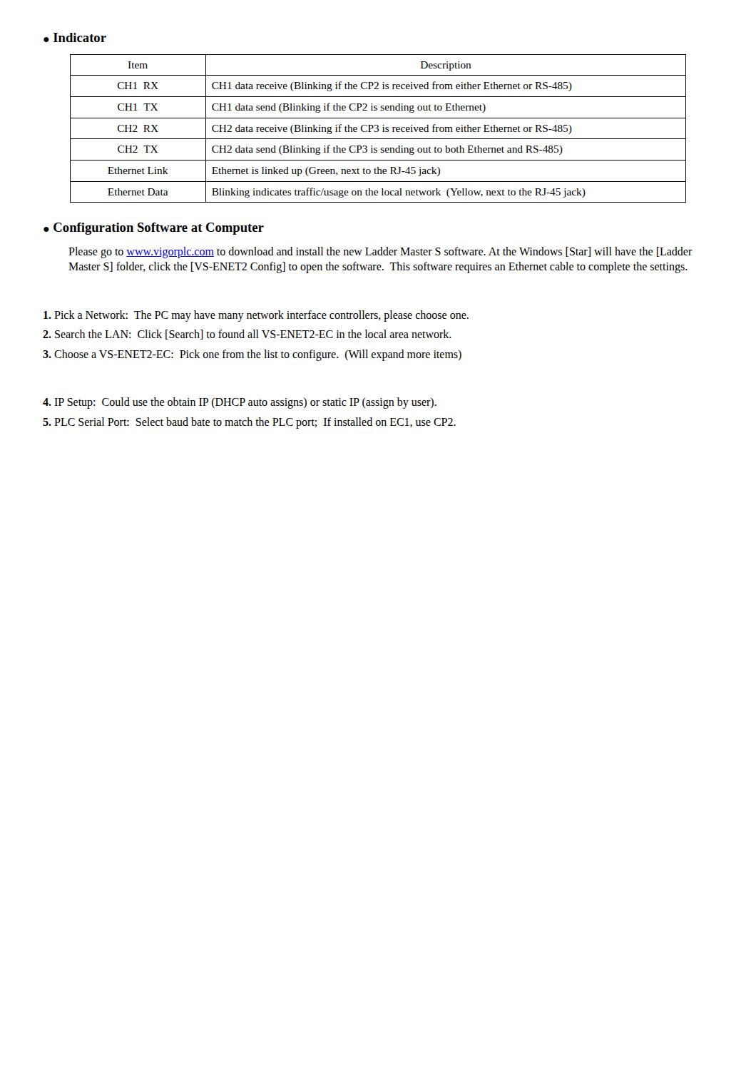● Indicator
| Item | Description |
| --- | --- |
| CH1 RX | CH1 data receive (Blinking if the CP2 is received from either Ethernet or RS-485) |
| CH1 TX | CH1 data send (Blinking if the CP2 is sending out to Ethernet) |
| CH2 RX | CH2 data receive (Blinking if the CP3 is received from either Ethernet or RS-485) |
| CH2 TX | CH2 data send (Blinking if the CP3 is sending out to both Ethernet and RS-485) |
| Ethernet Link | Ethernet is linked up (Green, next to the RJ-45 jack) |
| Ethernet Data | Blinking indicates traffic/usage on the local network (Yellow, next to the RJ-45 jack) |
● Configuration Software at Computer
Please go to www.vigorplc.com to download and install the new Ladder Master S software. At the Windows [Star] will have the [Ladder Master S] folder, click the [VS-ENET2 Config] to open the software. This software requires an Ethernet cable to complete the settings.
1. Pick a Network: The PC may have many network interface controllers, please choose one.
2. Search the LAN: Click [Search] to found all VS-ENET2-EC in the local area network.
3. Choose a VS-ENET2-EC: Pick one from the list to configure. (Will expand more items)
4. IP Setup: Could use the obtain IP (DHCP auto assigns) or static IP (assign by user).
5. PLC Serial Port: Select baud bate to match the PLC port; If installed on EC1, use CP2.